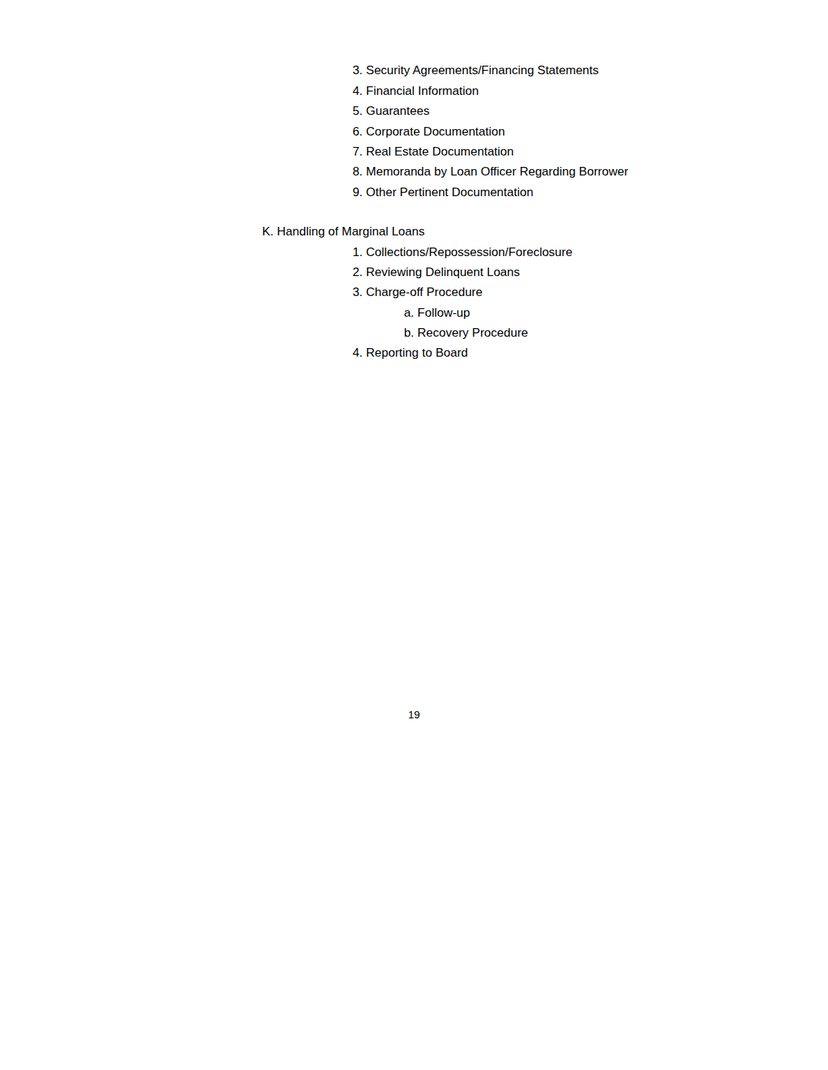Security Agreements/Financing Statements
Financial Information
Guarantees
Corporate Documentation
Real Estate Documentation
Memoranda by Loan Officer Regarding Borrower
Other Pertinent Documentation
Handling of Marginal Loans
Collections/Repossession/Foreclosure
Reviewing Delinquent Loans
Charge-off Procedure
Follow-up
Recovery Procedure
Reporting to Board
19